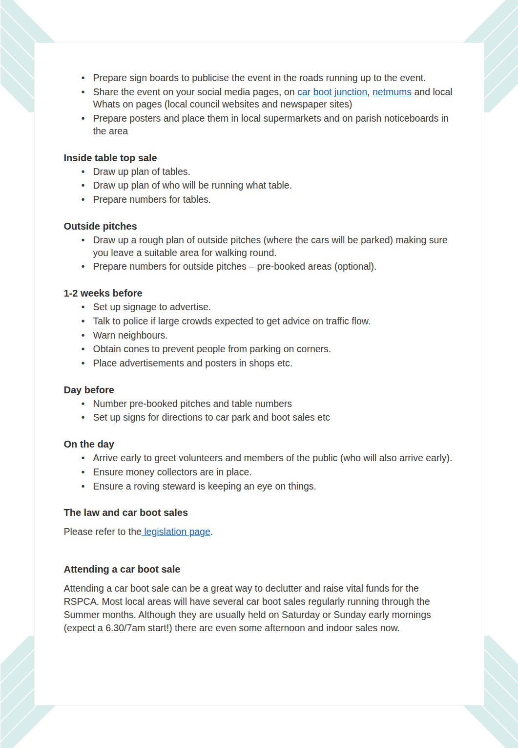Prepare sign boards to publicise the event in the roads running up to the event.
Share the event on your social media pages, on car boot junction, netmums and local Whats on pages (local council websites and newspaper sites)
Prepare posters and place them in local supermarkets and on parish noticeboards in the area
Inside table top sale
Draw up plan of tables.
Draw up plan of who will be running what table.
Prepare numbers for tables.
Outside pitches
Draw up a rough plan of outside pitches (where the cars will be parked) making sure you leave a suitable area for walking round.
Prepare numbers for outside pitches – pre-booked areas (optional).
1-2 weeks before
Set up signage to advertise.
Talk to police if large crowds expected to get advice on traffic flow.
Warn neighbours.
Obtain cones to prevent people from parking on corners.
Place advertisements and posters in shops etc.
Day before
Number pre-booked pitches and table numbers
Set up signs for directions to car park and boot sales etc
On the day
Arrive early to greet volunteers and members of the public (who will also arrive early).
Ensure money collectors are in place.
Ensure a roving steward is keeping an eye on things.
The law and car boot sales
Please refer to the legislation page.
Attending a car boot sale
Attending a car boot sale can be a great way to declutter and raise vital funds for the RSPCA. Most local areas will have several car boot sales regularly running through the Summer months. Although they are usually held on Saturday or Sunday early mornings (expect a 6.30/7am start!) there are even some afternoon and indoor sales now.